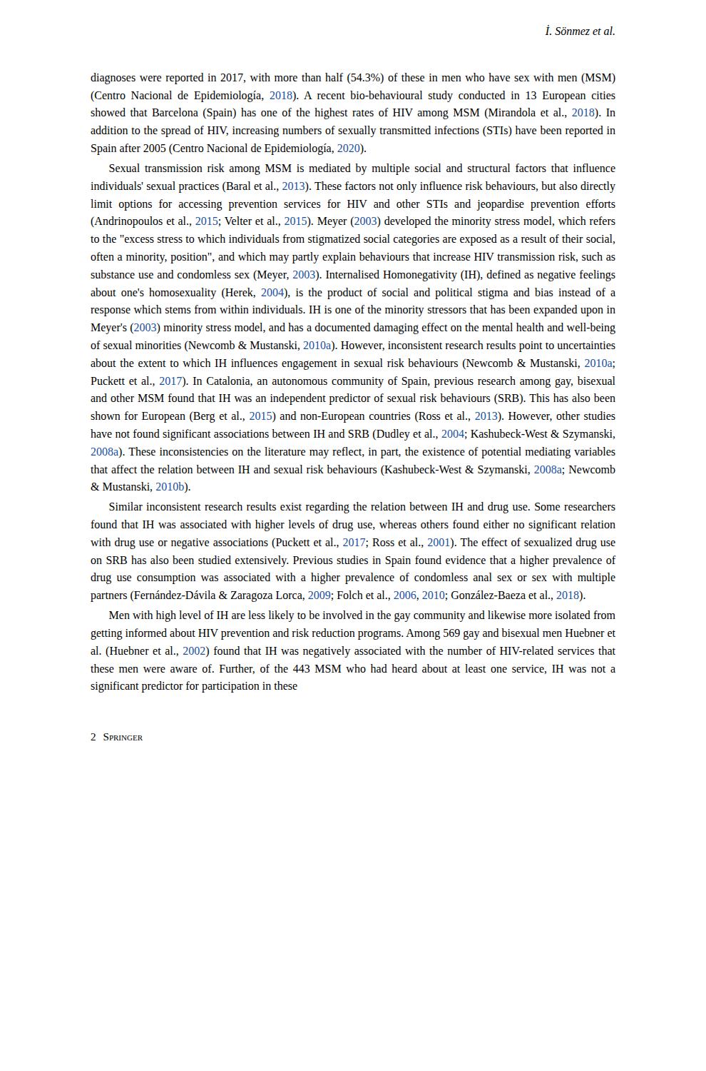İ. Sönmez et al.
diagnoses were reported in 2017, with more than half (54.3%) of these in men who have sex with men (MSM) (Centro Nacional de Epidemiología, 2018). A recent bio-behavioural study conducted in 13 European cities showed that Barcelona (Spain) has one of the highest rates of HIV among MSM (Mirandola et al., 2018). In addition to the spread of HIV, increasing numbers of sexually transmitted infections (STIs) have been reported in Spain after 2005 (Centro Nacional de Epidemiología, 2020).
Sexual transmission risk among MSM is mediated by multiple social and structural factors that influence individuals' sexual practices (Baral et al., 2013). These factors not only influence risk behaviours, but also directly limit options for accessing prevention services for HIV and other STIs and jeopardise prevention efforts (Andrinopoulos et al., 2015; Velter et al., 2015). Meyer (2003) developed the minority stress model, which refers to the "excess stress to which individuals from stigmatized social categories are exposed as a result of their social, often a minority, position", and which may partly explain behaviours that increase HIV transmission risk, such as substance use and condomless sex (Meyer, 2003). Internalised Homonegativity (IH), defined as negative feelings about one's homosexuality (Herek, 2004), is the product of social and political stigma and bias instead of a response which stems from within individuals. IH is one of the minority stressors that has been expanded upon in Meyer's (2003) minority stress model, and has a documented damaging effect on the mental health and well-being of sexual minorities (Newcomb & Mustanski, 2010a). However, inconsistent research results point to uncertainties about the extent to which IH influences engagement in sexual risk behaviours (Newcomb & Mustanski, 2010a; Puckett et al., 2017). In Catalonia, an autonomous community of Spain, previous research among gay, bisexual and other MSM found that IH was an independent predictor of sexual risk behaviours (SRB). This has also been shown for European (Berg et al., 2015) and non-European countries (Ross et al., 2013). However, other studies have not found significant associations between IH and SRB (Dudley et al., 2004; Kashubeck-West & Szymanski, 2008a). These inconsistencies on the literature may reflect, in part, the existence of potential mediating variables that affect the relation between IH and sexual risk behaviours (Kashubeck-West & Szymanski, 2008a; Newcomb & Mustanski, 2010b).
Similar inconsistent research results exist regarding the relation between IH and drug use. Some researchers found that IH was associated with higher levels of drug use, whereas others found either no significant relation with drug use or negative associations (Puckett et al., 2017; Ross et al., 2001). The effect of sexualized drug use on SRB has also been studied extensively. Previous studies in Spain found evidence that a higher prevalence of drug use consumption was associated with a higher prevalence of condomless anal sex or sex with multiple partners (Fernández-Dávila & Zaragoza Lorca, 2009; Folch et al., 2006, 2010; González-Baeza et al., 2018).
Men with high level of IH are less likely to be involved in the gay community and likewise more isolated from getting informed about HIV prevention and risk reduction programs. Among 569 gay and bisexual men Huebner et al. (Huebner et al., 2002) found that IH was negatively associated with the number of HIV-related services that these men were aware of. Further, of the 443 MSM who had heard about at least one service, IH was not a significant predictor for participation in these
2 Springer